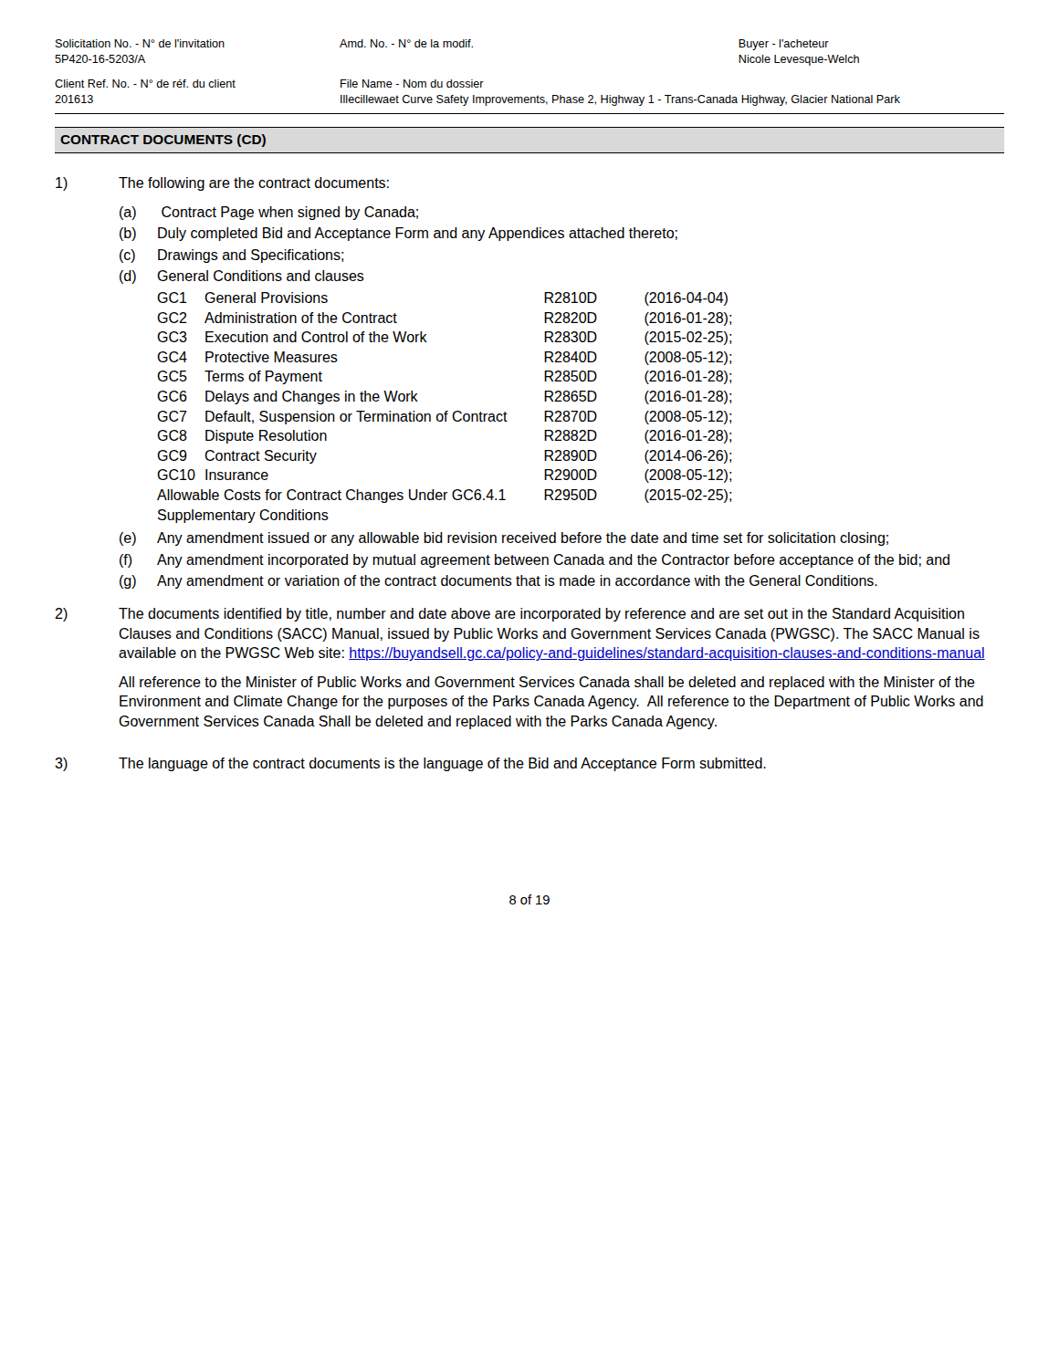| Solicitation No. - N° de l'invitation 5P420-16-5203/A | Amd. No. - N° de la modif. | Buyer - l'acheteur Nicole Levesque-Welch |
| Client Ref. No. - N° de réf. du client 201613 | File Name - Nom du dossier Illecillewaet Curve Safety Improvements, Phase 2, Highway 1 - Trans-Canada Highway, Glacier National Park |
CONTRACT DOCUMENTS (CD)
1)
The following are the contract documents:
(a)
Contract Page when signed by Canada;
(b)
Duly completed Bid and Acceptance Form and any Appendices attached thereto;
(c)
Drawings and Specifications;
(d)
General Conditions and clauses
| GC1 | General Provisions | R2810D | (2016-04-04) |
| GC2 | Administration of the Contract | R2820D | (2016-01-28); |
| GC3 | Execution and Control of the Work | R2830D | (2015-02-25); |
| GC4 | Protective Measures | R2840D | (2008-05-12); |
| GC5 | Terms of Payment | R2850D | (2016-01-28); |
| GC6 | Delays and Changes in the Work | R2865D | (2016-01-28); |
| GC7 | Default, Suspension or Termination of Contract | R2870D | (2008-05-12); |
| GC8 | Dispute Resolution | R2882D | (2016-01-28); |
| GC9 | Contract Security | R2890D | (2014-06-26); |
| GC10 | Insurance | R2900D | (2008-05-12); |
| Allowable Costs for Contract Changes Under GC6.4.1 | R2950D | (2015-02-25); |
| Supplementary Conditions |
(e)
Any amendment issued or any allowable bid revision received before the date and time set for solicitation closing;
(f)
Any amendment incorporated by mutual agreement between Canada and the Contractor before acceptance of the bid; and
(g)
Any amendment or variation of the contract documents that is made in accordance with the General Conditions.
2)
The documents identified by title, number and date above are incorporated by reference and are set out in the Standard Acquisition Clauses and Conditions (SACC) Manual, issued by Public Works and Government Services Canada (PWGSC). The SACC Manual is available on the PWGSC Web site: https://buyandsell.gc.ca/policy-and-guidelines/standard-acquisition-clauses-and-conditions-manual
All reference to the Minister of Public Works and Government Services Canada shall be deleted and replaced with the Minister of the Environment and Climate Change for the purposes of the Parks Canada Agency. All reference to the Department of Public Works and Government Services Canada Shall be deleted and replaced with the Parks Canada Agency.
3)
The language of the contract documents is the language of the Bid and Acceptance Form submitted.
8 of 19